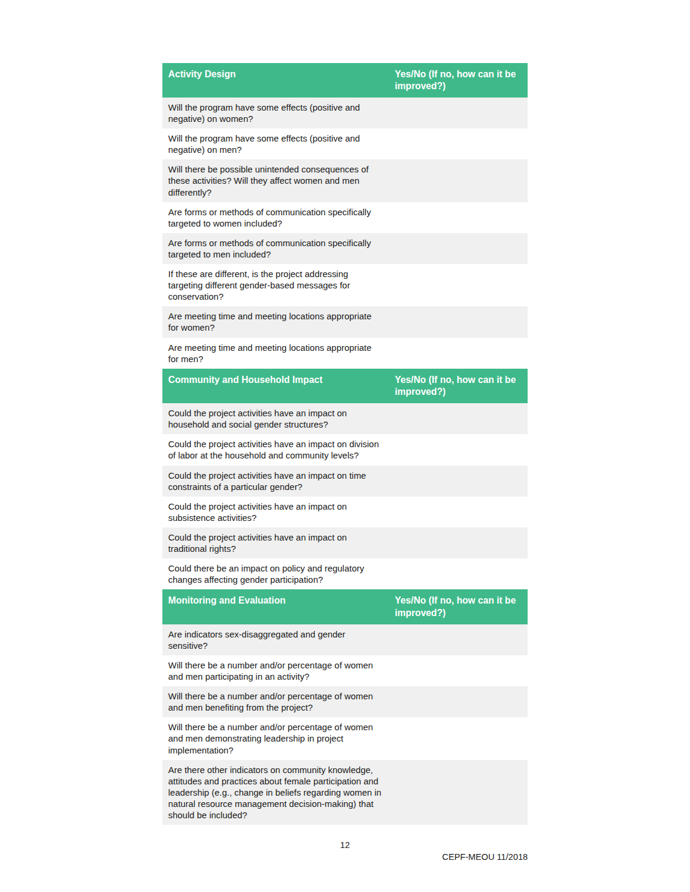| Activity Design | Yes/No (If no, how can it be improved?) |
| --- | --- |
| Will the program have some effects (positive and negative) on women? | |
| Will the program have some effects (positive and negative) on men? | |
| Will there be possible unintended consequences of these activities? Will they affect women and men differently? | |
| Are forms or methods of communication specifically targeted to women included? | |
| Are forms or methods of communication specifically targeted to men included? | |
| If these are different, is the project addressing targeting different gender-based messages for conservation? | |
| Are meeting time and meeting locations appropriate for women? | |
| Are meeting time and meeting locations appropriate for men? | |
| Community and Household Impact | Yes/No (If no, how can it be improved?) |
| --- | --- |
| Could the project activities have an impact on household and social gender structures? | |
| Could the project activities have an impact on division of labor at the household and community levels? | |
| Could the project activities have an impact on time constraints of a particular gender? | |
| Could the project activities have an impact on subsistence activities? | |
| Could the project activities have an impact on traditional rights? | |
| Could there be an impact on policy and regulatory changes affecting gender participation? | |
| Monitoring and Evaluation | Yes/No (If no, how can it be improved?) |
| --- | --- |
| Are indicators sex-disaggregated and gender sensitive? | |
| Will there be a number and/or percentage of women and men participating in an activity? | |
| Will there be a number and/or percentage of women and men benefiting from the project? | |
| Will there be a number and/or percentage of women and men demonstrating leadership in project implementation? | |
| Are there other indicators on community knowledge, attitudes and practices about female participation and leadership (e.g., change in beliefs regarding women in natural resource management decision-making) that should be included? | |
12
CEPF-MEOU 11/2018